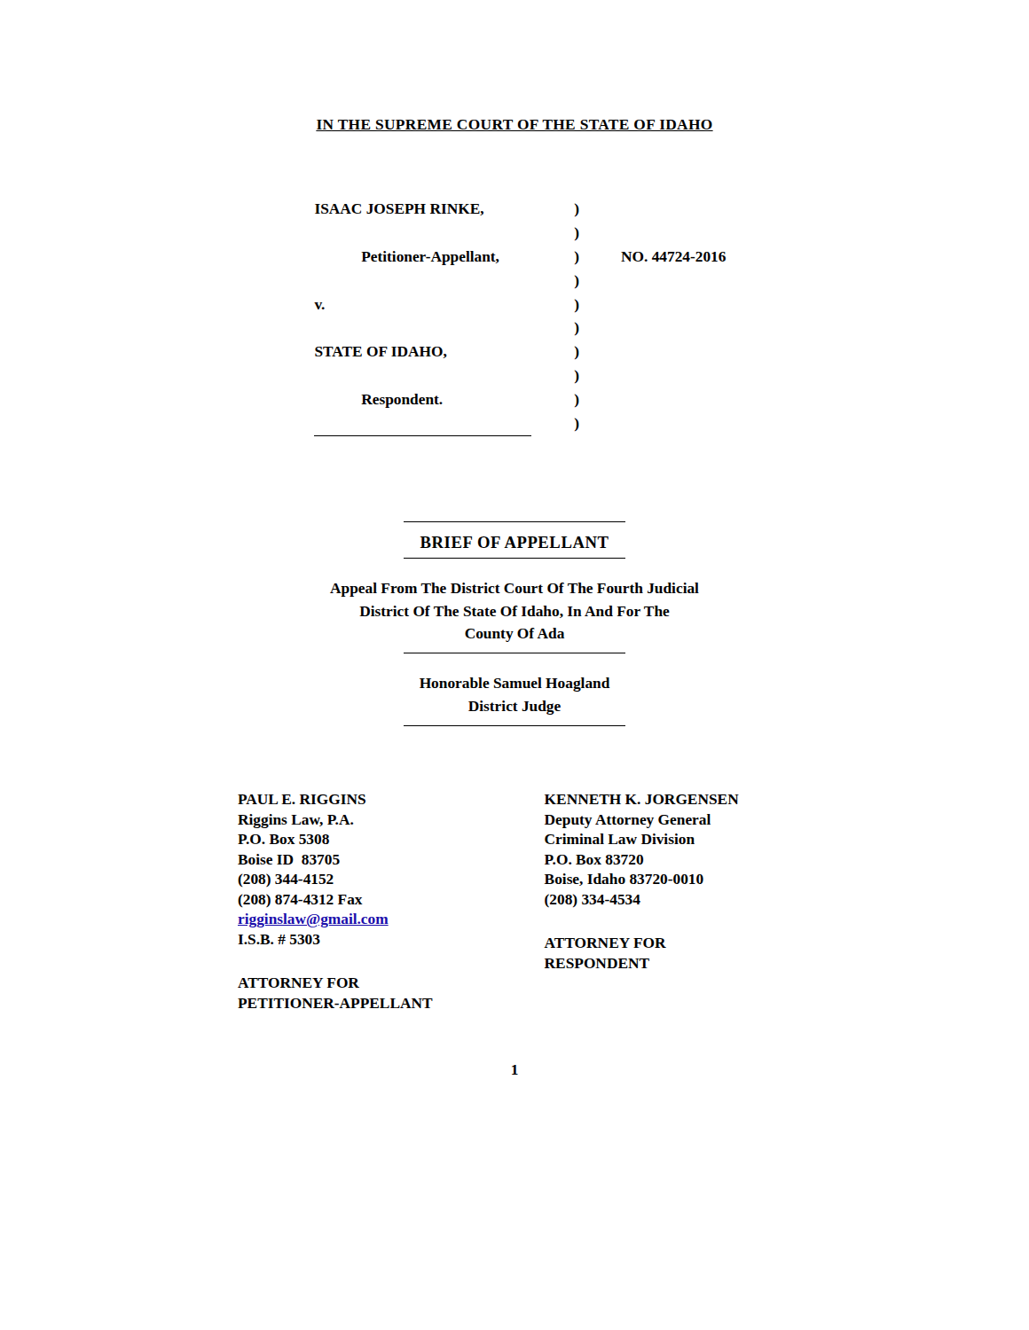IN THE SUPREME COURT OF THE STATE OF IDAHO
| ISAAC JOSEPH RINKE, | ) | |
| | ) | |
| Petitioner-Appellant, | ) | NO. 44724-2016 |
| | ) | |
| v. | ) | |
| | ) | |
| STATE OF IDAHO, | ) | |
| | ) | |
| Respondent. | ) | |
| | ) | |
BRIEF OF APPELLANT
Appeal From The District Court Of The Fourth Judicial
District Of The State Of Idaho, In And For The
County Of Ada
Honorable Samuel Hoagland
District Judge
| PAUL E. RIGGINS Riggins Law, P.A. P.O. Box 5308 Boise ID 83705 (208) 344-4152 (208) 874-4312 Fax rigginslaw@gmail.com I.S.B. # 5303 ATTORNEY FOR PETITIONER-APPELLANT | KENNETH K. JORGENSEN Deputy Attorney General Criminal Law Division P.O. Box 83720 Boise, Idaho 83720-0010 (208) 334-4534 ATTORNEY FOR RESPONDENT |
1